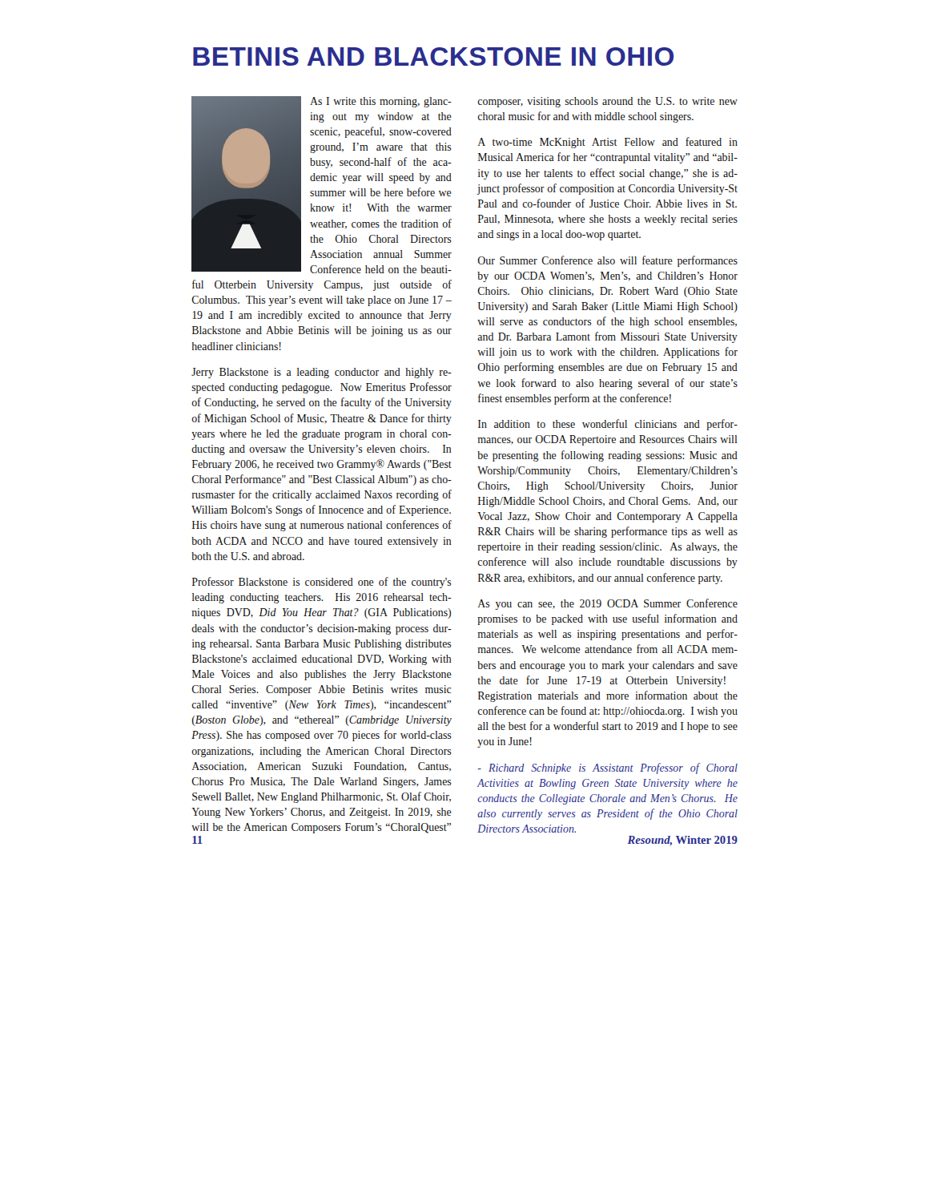Betinis and Blackstone in Ohio
As I write this morning, glancing out my window at the scenic, peaceful, snow-covered ground, I’m aware that this busy, second-half of the academic year will speed by and summer will be here before we know it! With the warmer weather, comes the tradition of the Ohio Choral Directors Association annual Summer Conference held on the beautiful Otterbein University Campus, just outside of Columbus. This year’s event will take place on June 17 – 19 and I am incredibly excited to announce that Jerry Blackstone and Abbie Betinis will be joining us as our headliner clinicians!
Jerry Blackstone is a leading conductor and highly respected conducting pedagogue. Now Emeritus Professor of Conducting, he served on the faculty of the University of Michigan School of Music, Theatre & Dance for thirty years where he led the graduate program in choral conducting and oversaw the University’s eleven choirs. In February 2006, he received two Grammy® Awards ("Best Choral Performance" and "Best Classical Album") as chorusmaster for the critically acclaimed Naxos recording of William Bolcom's Songs of Innocence and of Experience. His choirs have sung at numerous national conferences of both ACDA and NCCO and have toured extensively in both the U.S. and abroad.
Professor Blackstone is considered one of the country's leading conducting teachers. His 2016 rehearsal techniques DVD, Did You Hear That? (GIA Publications) deals with the conductor’s decision-making process during rehearsal. Santa Barbara Music Publishing distributes Blackstone's acclaimed educational DVD, Working with Male Voices and also publishes the Jerry Blackstone Choral Series. Composer Abbie Betinis writes music called “inventive” (New York Times), “incandescent” (Boston Globe), and “ethereal” (Cambridge University Press). She has composed over 70 pieces for world-class organizations, including the American Choral Directors Association, American Suzuki Foundation, Cantus, Chorus Pro Musica, The Dale Warland Singers, James Sewell Ballet, New England Philharmonic, St. Olaf Choir, Young New Yorkers’ Chorus, and Zeitgeist. In 2019, she will be the American Composers Forum’s “ChoralQuest” composer, visiting schools around the U.S. to write new choral music for and with middle school singers.
A two-time McKnight Artist Fellow and featured in Musical America for her “contrapuntal vitality” and “ability to use her talents to effect social change,” she is adjunct professor of composition at Concordia University-St Paul and co-founder of Justice Choir. Abbie lives in St. Paul, Minnesota, where she hosts a weekly recital series and sings in a local doo-wop quartet.
Our Summer Conference also will feature performances by our OCDA Women’s, Men’s, and Children’s Honor Choirs. Ohio clinicians, Dr. Robert Ward (Ohio State University) and Sarah Baker (Little Miami High School) will serve as conductors of the high school ensembles, and Dr. Barbara Lamont from Missouri State University will join us to work with the children. Applications for Ohio performing ensembles are due on February 15 and we look forward to also hearing several of our state’s finest ensembles perform at the conference!
In addition to these wonderful clinicians and performances, our OCDA Repertoire and Resources Chairs will be presenting the following reading sessions: Music and Worship/Community Choirs, Elementary/Children’s Choirs, High School/University Choirs, Junior High/Middle School Choirs, and Choral Gems. And, our Vocal Jazz, Show Choir and Contemporary A Cappella R&R Chairs will be sharing performance tips as well as repertoire in their reading session/clinic. As always, the conference will also include roundtable discussions by R&R area, exhibitors, and our annual conference party.
As you can see, the 2019 OCDA Summer Conference promises to be packed with use useful information and materials as well as inspiring presentations and performances. We welcome attendance from all ACDA members and encourage you to mark your calendars and save the date for June 17-19 at Otterbein University! Registration materials and more information about the conference can be found at: http://ohiocda.org. I wish you all the best for a wonderful start to 2019 and I hope to see you in June!
- Richard Schnipke is Assistant Professor of Choral Activities at Bowling Green State University where he conducts the Collegiate Chorale and Men’s Chorus. He also currently serves as President of the Ohio Choral Directors Association.
11 Resound, Winter 2019